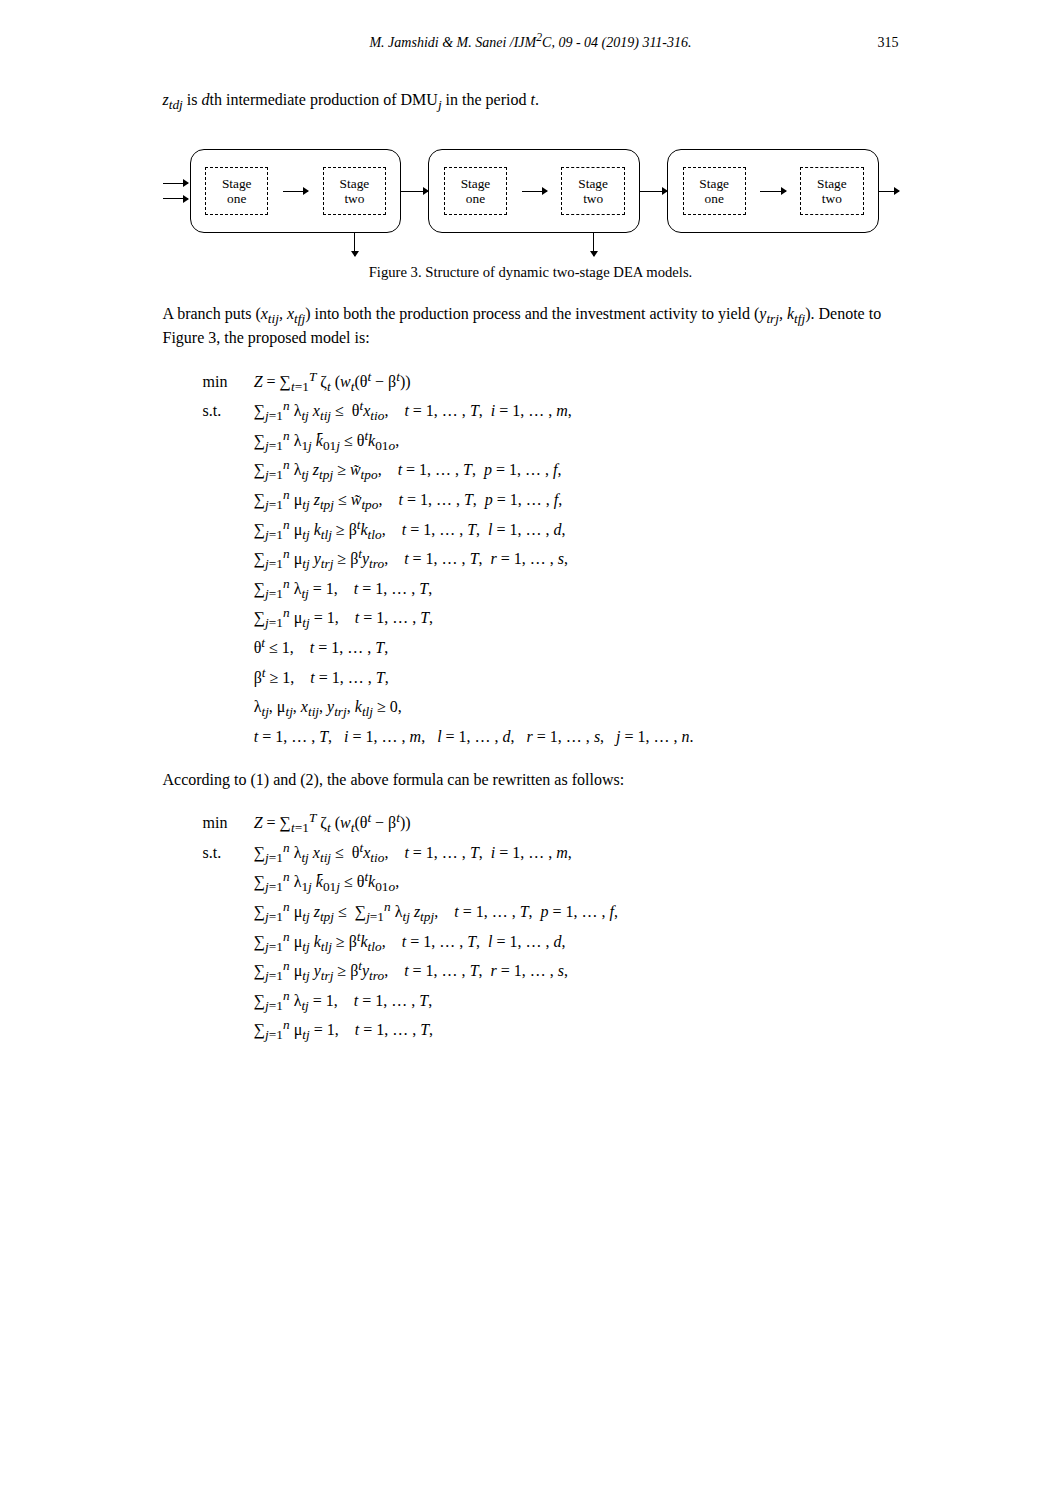M. Jamshidi & M. Sanei /IJM2C, 09 - 04 (2019) 311-316. 315
ztdj is dth intermediate production of DMUj in the period t.
Stage
one
Stage
two
Stage
one
Stage
two
Stage
one
Stage
two
Figure 3. Structure of dynamic two-stage DEA models.
A branch puts (xtij, xtfj) into both the production process and the investment activity to yield (ytrj, ktfj). Denote to Figure 3, the proposed model is:
min
Z = ∑t=1T ζt (wt(θt − βt))
s.t.
∑j=1n λtj xtij ≤ θtxtio, t = 1, … , T, i = 1, … , m,
∑j=1n λ1j k̄01j ≤ θtk01o,
∑j=1n λtj ztpj ≥ w̃tpo, t = 1, … , T, p = 1, … , f,
∑j=1n μtj ztpj ≤ w̃tpo, t = 1, … , T, p = 1, … , f,
∑j=1n μtj ktlj ≥ βtktlo, t = 1, … , T, l = 1, … , d,
∑j=1n μtj ytrj ≥ βtytro, t = 1, … , T, r = 1, … , s,
∑j=1n λtj = 1, t = 1, … , T,
∑j=1n μtj = 1, t = 1, … , T,
θt ≤ 1, t = 1, … , T,
βt ≥ 1, t = 1, … , T,
λtj, μtj, xtij, ytrj, ktlj ≥ 0,
t = 1, … , T, i = 1, … , m, l = 1, … , d, r = 1, … , s, j = 1, … , n.
According to (1) and (2), the above formula can be rewritten as follows:
min
Z = ∑t=1T ζt (wt(θt − βt))
s.t.
∑j=1n λtj xtij ≤ θtxtio, t = 1, … , T, i = 1, … , m,
∑j=1n λ1j k̄01j ≤ θtk01o,
∑j=1n μtj ztpj ≤ ∑j=1n λtj ztpj, t = 1, … , T, p = 1, … , f,
∑j=1n μtj ktlj ≥ βtktlo, t = 1, … , T, l = 1, … , d,
∑j=1n μtj ytrj ≥ βtytro, t = 1, … , T, r = 1, … , s,
∑j=1n λtj = 1, t = 1, … , T,
∑j=1n μtj = 1, t = 1, … , T,